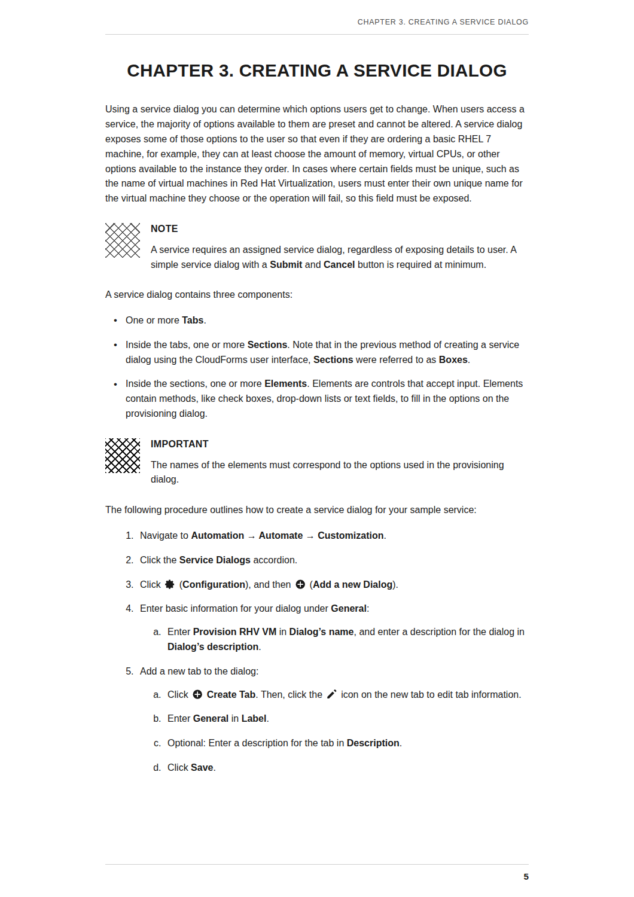Chapter 3. Creating a Service Dialog
CHAPTER 3. CREATING A SERVICE DIALOG
Using a service dialog you can determine which options users get to change. When users access a service, the majority of options available to them are preset and cannot be altered. A service dialog exposes some of those options to the user so that even if they are ordering a basic RHEL 7 machine, for example, they can at least choose the amount of memory, virtual CPUs, or other options available to the instance they order. In cases where certain fields must be unique, such as the name of virtual machines in Red Hat Virtualization, users must enter their own unique name for the virtual machine they choose or the operation will fail, so this field must be exposed.
NOTE
A service requires an assigned service dialog, regardless of exposing details to user. A simple service dialog with a Submit and Cancel button is required at minimum.
A service dialog contains three components:
One or more Tabs.
Inside the tabs, one or more Sections. Note that in the previous method of creating a service dialog using the CloudForms user interface, Sections were referred to as Boxes.
Inside the sections, one or more Elements. Elements are controls that accept input. Elements contain methods, like check boxes, drop-down lists or text fields, to fill in the options on the provisioning dialog.
IMPORTANT
The names of the elements must correspond to the options used in the provisioning dialog.
The following procedure outlines how to create a service dialog for your sample service:
Navigate to Automation → Automate → Customization.
Click the Service Dialogs accordion.
Click (Configuration), and then (Add a new Dialog).
Enter basic information for your dialog under General:
Enter Provision RHV VM in Dialog’s name, and enter a description for the dialog in Dialog’s description.
Add a new tab to the dialog:
Click Create Tab. Then, click the icon on the new tab to edit tab information.
Enter General in Label.
Optional: Enter a description for the tab in Description.
Click Save.
5